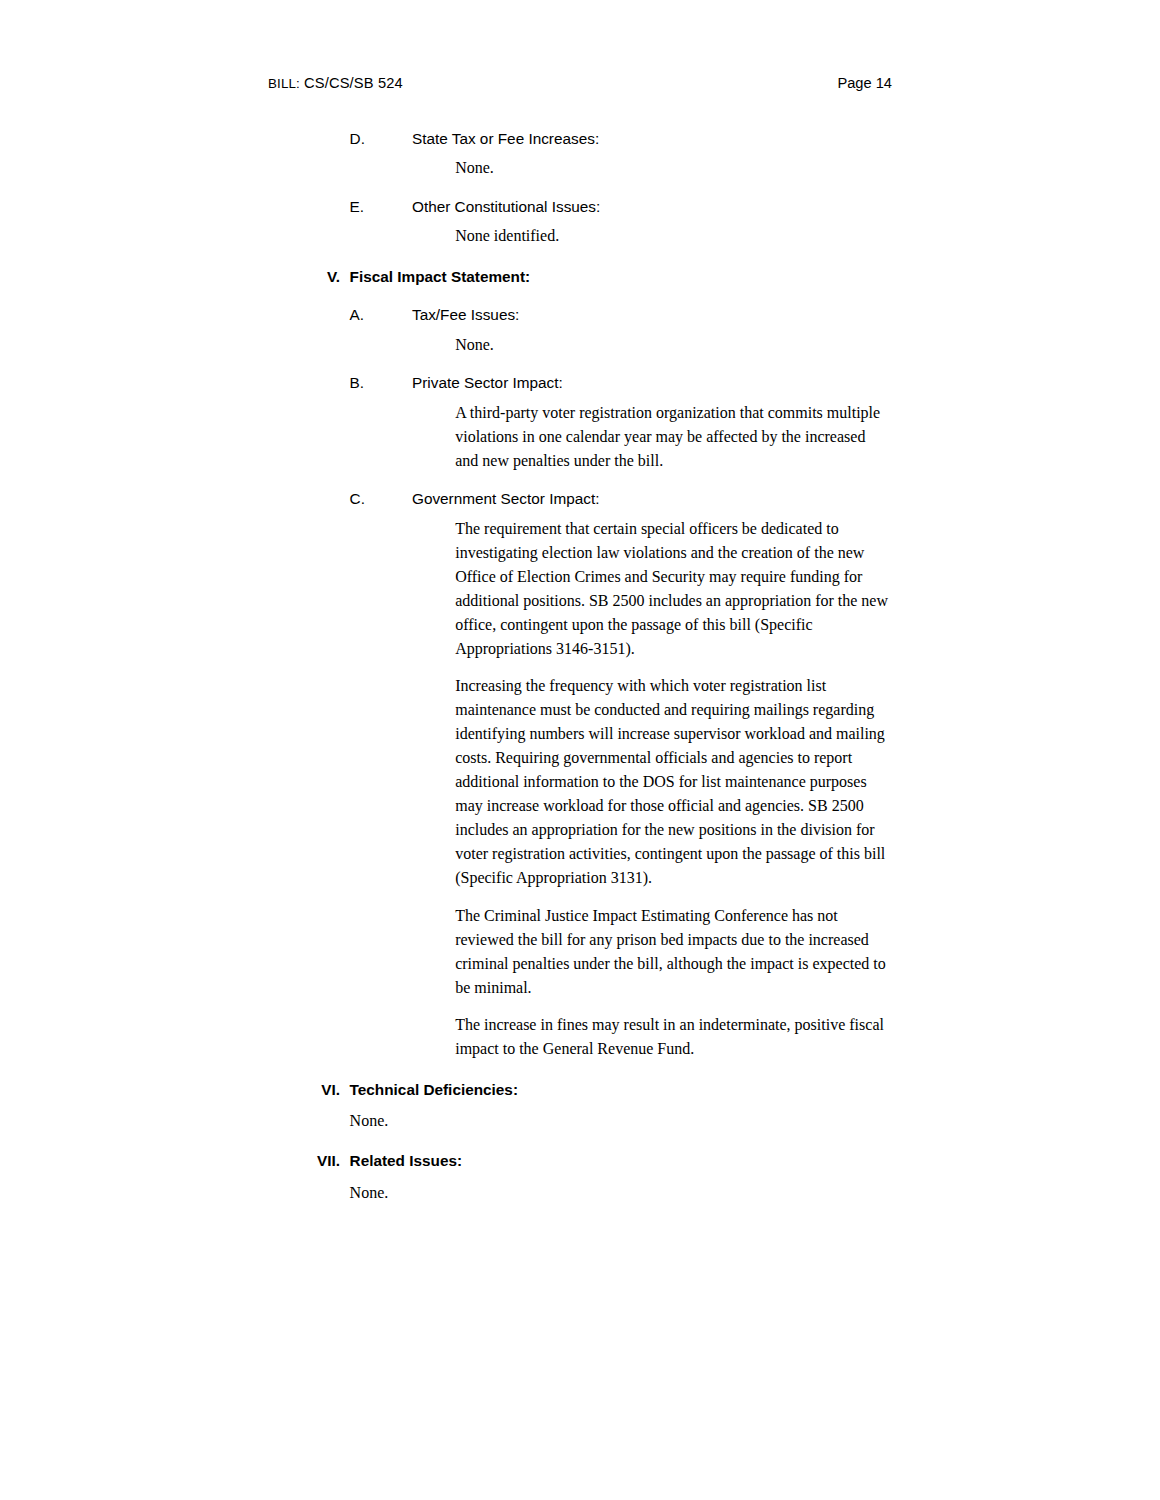BILL: CS/CS/SB 524
Page 14
D.
State Tax or Fee Increases:
None.
E.
Other Constitutional Issues:
None identified.
V.
Fiscal Impact Statement:
A.
Tax/Fee Issues:
None.
B.
Private Sector Impact:
A third-party voter registration organization that commits multiple violations in one calendar year may be affected by the increased and new penalties under the bill.
C.
Government Sector Impact:
The requirement that certain special officers be dedicated to investigating election law violations and the creation of the new Office of Election Crimes and Security may require funding for additional positions. SB 2500 includes an appropriation for the new office, contingent upon the passage of this bill (Specific Appropriations 3146-3151).
Increasing the frequency with which voter registration list maintenance must be conducted and requiring mailings regarding identifying numbers will increase supervisor workload and mailing costs. Requiring governmental officials and agencies to report additional information to the DOS for list maintenance purposes may increase workload for those official and agencies. SB 2500 includes an appropriation for the new positions in the division for voter registration activities, contingent upon the passage of this bill (Specific Appropriation 3131).
The Criminal Justice Impact Estimating Conference has not reviewed the bill for any prison bed impacts due to the increased criminal penalties under the bill, although the impact is expected to be minimal.
The increase in fines may result in an indeterminate, positive fiscal impact to the General Revenue Fund.
VI.
Technical Deficiencies:
None.
VII.
Related Issues:
None.